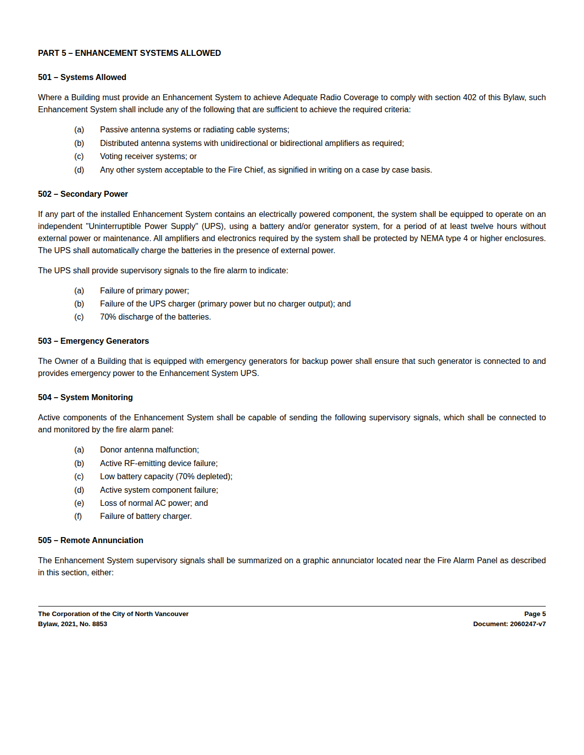PART 5 – ENHANCEMENT SYSTEMS ALLOWED
501 – Systems Allowed
Where a Building must provide an Enhancement System to achieve Adequate Radio Coverage to comply with section 402 of this Bylaw, such Enhancement System shall include any of the following that are sufficient to achieve the required criteria:
(a) Passive antenna systems or radiating cable systems;
(b) Distributed antenna systems with unidirectional or bidirectional amplifiers as required;
(c) Voting receiver systems; or
(d) Any other system acceptable to the Fire Chief, as signified in writing on a case by case basis.
502 – Secondary Power
If any part of the installed Enhancement System contains an electrically powered component, the system shall be equipped to operate on an independent "Uninterruptible Power Supply" (UPS), using a battery and/or generator system, for a period of at least twelve hours without external power or maintenance. All amplifiers and electronics required by the system shall be protected by NEMA type 4 or higher enclosures. The UPS shall automatically charge the batteries in the presence of external power.
The UPS shall provide supervisory signals to the fire alarm to indicate:
(a) Failure of primary power;
(b) Failure of the UPS charger (primary power but no charger output); and
(c) 70% discharge of the batteries.
503 – Emergency Generators
The Owner of a Building that is equipped with emergency generators for backup power shall ensure that such generator is connected to and provides emergency power to the Enhancement System UPS.
504 – System Monitoring
Active components of the Enhancement System shall be capable of sending the following supervisory signals, which shall be connected to and monitored by the fire alarm panel:
(a) Donor antenna malfunction;
(b) Active RF-emitting device failure;
(c) Low battery capacity (70% depleted);
(d) Active system component failure;
(e) Loss of normal AC power; and
(f) Failure of battery charger.
505 – Remote Annunciation
The Enhancement System supervisory signals shall be summarized on a graphic annunciator located near the Fire Alarm Panel as described in this section, either:
The Corporation of the City of North Vancouver
Bylaw, 2021, No. 8853
Page 5
Document: 2060247-v7